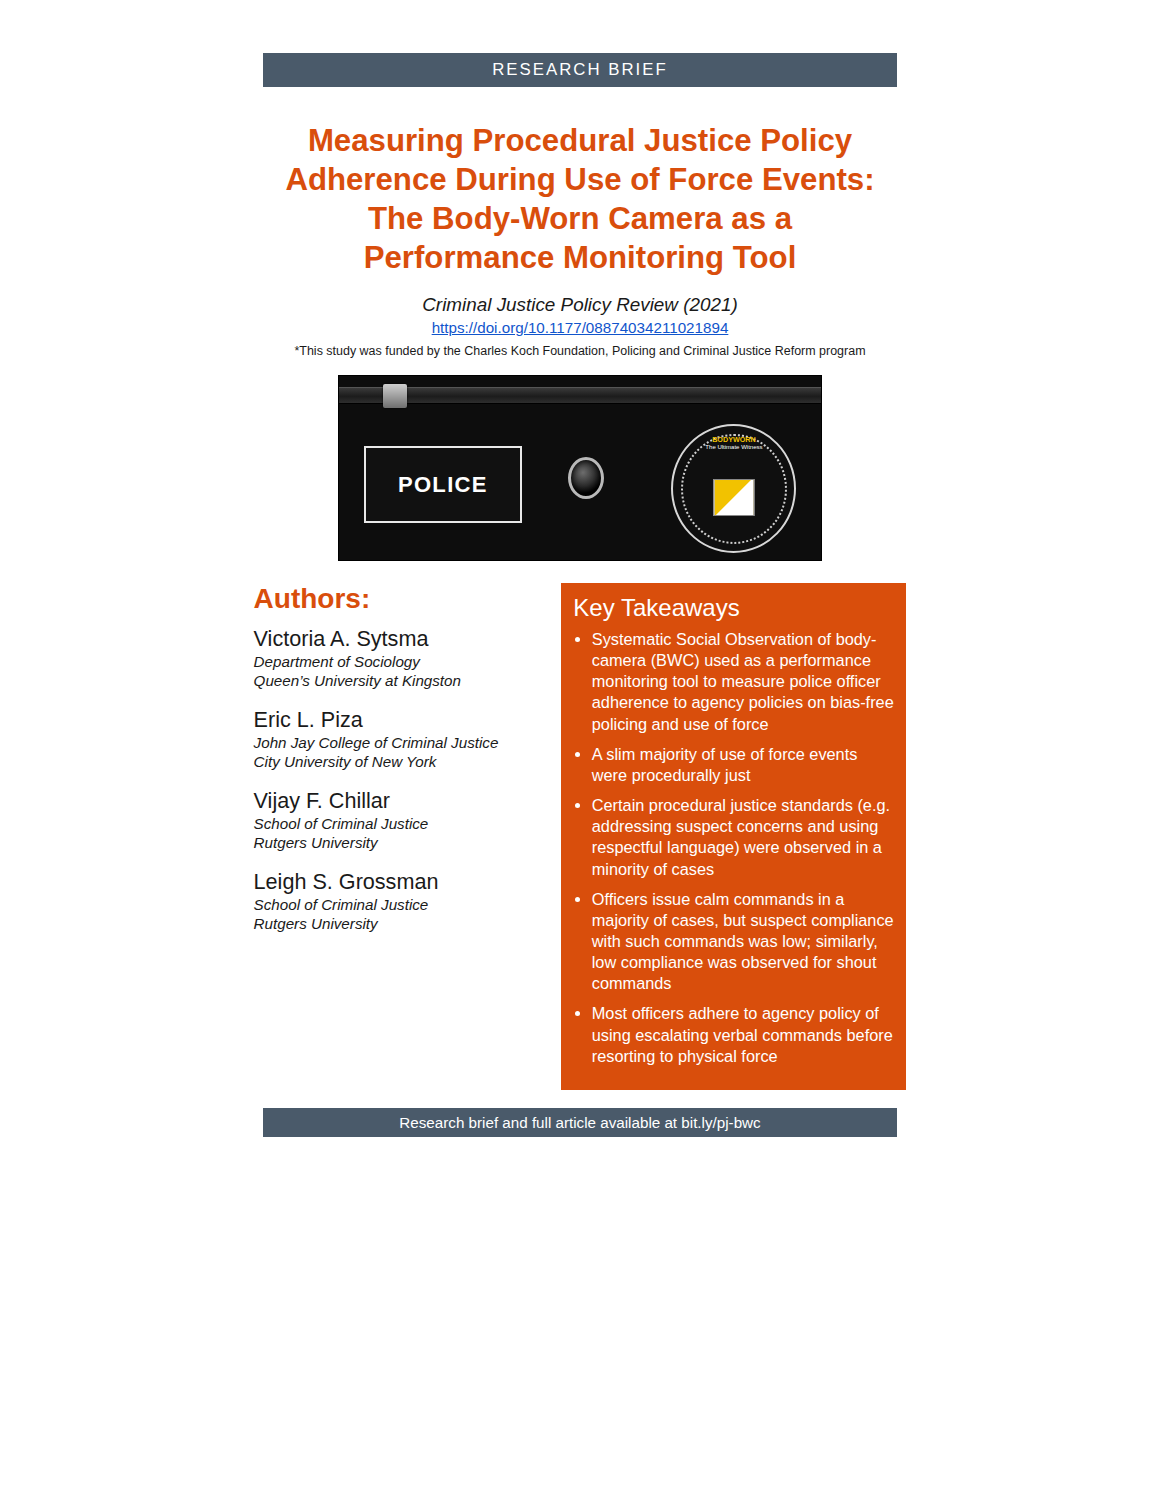RESEARCH BRIEF
Measuring Procedural Justice Policy Adherence During Use of Force Events: The Body-Worn Camera as a Performance Monitoring Tool
Criminal Justice Policy Review (2021)
https://doi.org/10.1177/08874034211021894
*This study was funded by the Charles Koch Foundation, Policing and Criminal Justice Reform program
POLICE
BODYWORNThe Ultimate Witness
Authors:
Victoria A. Sytsma
Department of Sociology
Queen’s University at Kingston
Eric L. Piza
John Jay College of Criminal Justice
City University of New York
Vijay F. Chillar
School of Criminal Justice
Rutgers University
Leigh S. Grossman
School of Criminal Justice
Rutgers University
Key Takeaways
Systematic Social Observation of body-camera (BWC) used as a performance monitoring tool to measure police officer adherence to agency policies on bias-free policing and use of force
A slim majority of use of force events were procedurally just
Certain procedural justice standards (e.g. addressing suspect concerns and using respectful language) were observed in a minority of cases
Officers issue calm commands in a majority of cases, but suspect compliance with such commands was low; similarly, low compliance was observed for shout commands
Most officers adhere to agency policy of using escalating verbal commands before resorting to physical force
Research brief and full article available at bit.ly/pj-bwc